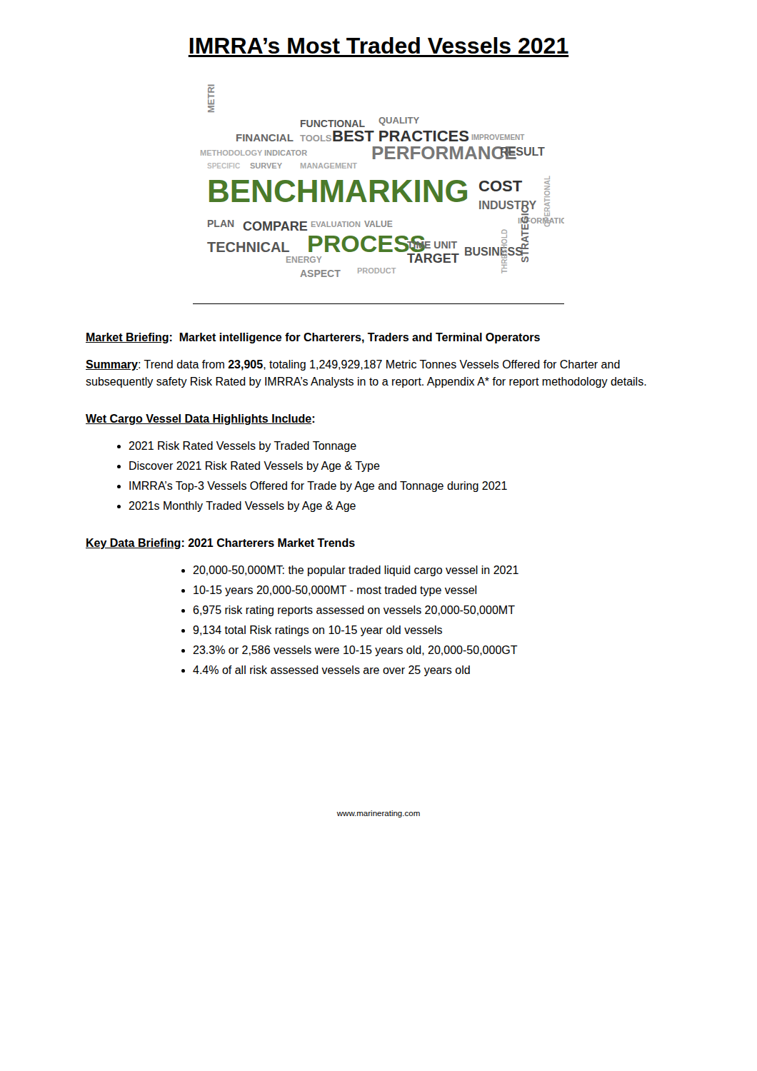IMRRA’s Most Traded Vessels 2021
Market Briefing: Market intelligence for Charterers, Traders and Terminal Operators
Summary: Trend data from 23,905, totaling 1,249,929,187 Metric Tonnes Vessels Offered for Charter and subsequently safety Risk Rated by IMRRA’s Analysts in to a report. Appendix A* for report methodology details.
Wet Cargo Vessel Data Highlights Include:
2021 Risk Rated Vessels by Traded Tonnage
Discover 2021 Risk Rated Vessels by Age & Type
IMRRA’s Top-3 Vessels Offered for Trade by Age and Tonnage during 2021
2021s Monthly Traded Vessels by Age & Age
Key Data Briefing: 2021 Charterers Market Trends
20,000-50,000MT: the popular traded liquid cargo vessel in 2021
10-15 years 20,000-50,000MT - most traded type vessel
6,975 risk rating reports assessed on vessels 20,000-50,000MT
9,134 total Risk ratings on 10-15 year old vessels
23.3% or 2,586 vessels were 10-15 years old, 20,000-50,000GT
4.4% of all risk assessed vessels are over 25 years old
www.marinerating.com